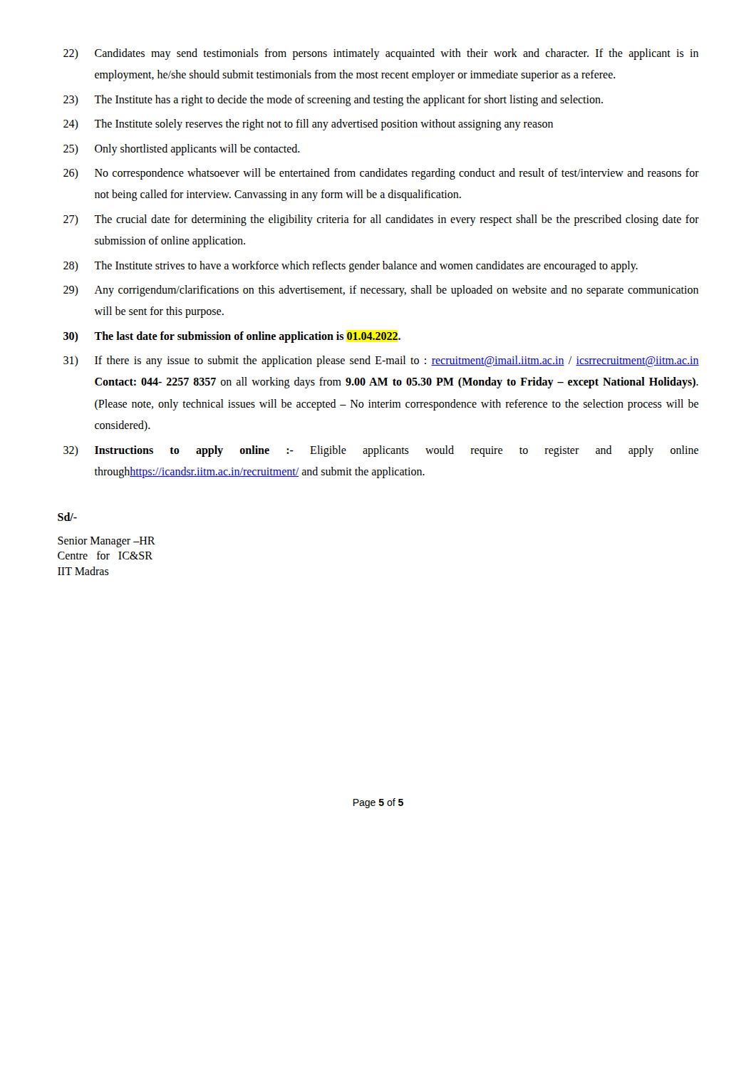Candidates may send testimonials from persons intimately acquainted with their work and character. If the applicant is in employment, he/she should submit testimonials from the most recent employer or immediate superior as a referee.
The Institute has a right to decide the mode of screening and testing the applicant for short listing and selection.
The Institute solely reserves the right not to fill any advertised position without assigning any reason
Only shortlisted applicants will be contacted.
No correspondence whatsoever will be entertained from candidates regarding conduct and result of test/interview and reasons for not being called for interview. Canvassing in any form will be a disqualification.
The crucial date for determining the eligibility criteria for all candidates in every respect shall be the prescribed closing date for submission of online application.
The Institute strives to have a workforce which reflects gender balance and women candidates are encouraged to apply.
Any corrigendum/clarifications on this advertisement, if necessary, shall be uploaded on website and no separate communication will be sent for this purpose.
The last date for submission of online application is 01.04.2022.
If there is any issue to submit the application please send E-mail to : recruitment@imail.iitm.ac.in / icsrrecruitment@iitm.ac.in Contact: 044- 2257 8357 on all working days from 9.00 AM to 05.30 PM (Monday to Friday – except National Holidays). (Please note, only technical issues will be accepted – No interim correspondence with reference to the selection process will be considered).
Instructions to apply online :- Eligible applicants would require to register and apply online throughhttps://icandsr.iitm.ac.in/recruitment/ and submit the application.
Sd/-
Senior Manager –HR
Centre for IC&SR
IIT Madras
Page 5 of 5